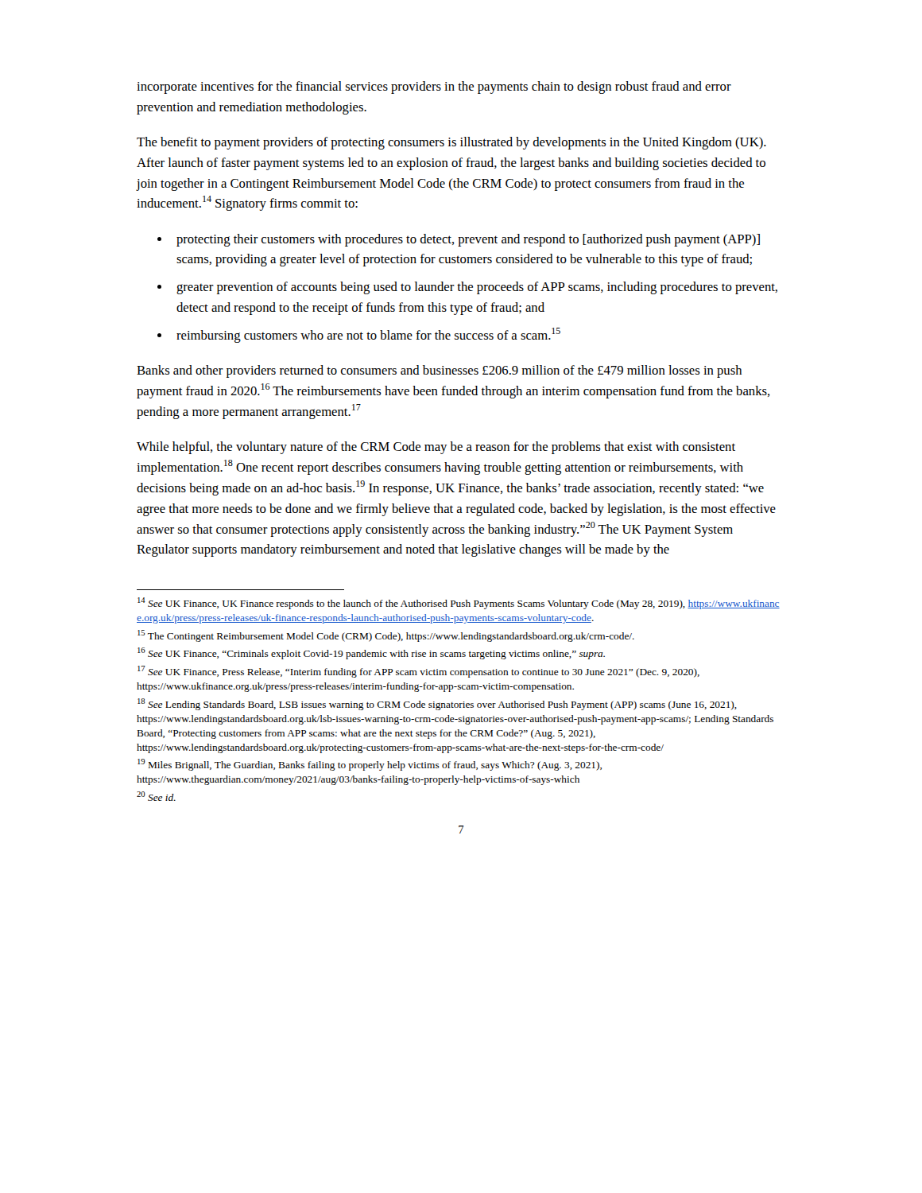incorporate incentives for the financial services providers in the payments chain to design robust fraud and error prevention and remediation methodologies.
The benefit to payment providers of protecting consumers is illustrated by developments in the United Kingdom (UK). After launch of faster payment systems led to an explosion of fraud, the largest banks and building societies decided to join together in a Contingent Reimbursement Model Code (the CRM Code) to protect consumers from fraud in the inducement.14 Signatory firms commit to:
protecting their customers with procedures to detect, prevent and respond to [authorized push payment (APP)] scams, providing a greater level of protection for customers considered to be vulnerable to this type of fraud;
greater prevention of accounts being used to launder the proceeds of APP scams, including procedures to prevent, detect and respond to the receipt of funds from this type of fraud; and
reimbursing customers who are not to blame for the success of a scam.15
Banks and other providers returned to consumers and businesses £206.9 million of the £479 million losses in push payment fraud in 2020.16 The reimbursements have been funded through an interim compensation fund from the banks, pending a more permanent arrangement.17
While helpful, the voluntary nature of the CRM Code may be a reason for the problems that exist with consistent implementation.18 One recent report describes consumers having trouble getting attention or reimbursements, with decisions being made on an ad-hoc basis.19 In response, UK Finance, the banks’ trade association, recently stated: “we agree that more needs to be done and we firmly believe that a regulated code, backed by legislation, is the most effective answer so that consumer protections apply consistently across the banking industry.”20 The UK Payment System Regulator supports mandatory reimbursement and noted that legislative changes will be made by the
14 See UK Finance, UK Finance responds to the launch of the Authorised Push Payments Scams Voluntary Code (May 28, 2019), https://www.ukfinance.org.uk/press/press-releases/uk-finance-responds-launch-authorised-push-payments-scams-voluntary-code.
15 The Contingent Reimbursement Model Code (CRM) Code), https://www.lendingstandardsboard.org.uk/crm-code/.
16 See UK Finance, “Criminals exploit Covid-19 pandemic with rise in scams targeting victims online,” supra.
17 See UK Finance, Press Release, “Interim funding for APP scam victim compensation to continue to 30 June 2021” (Dec. 9, 2020), https://www.ukfinance.org.uk/press/press-releases/interim-funding-for-app-scam-victim-compensation.
18 See Lending Standards Board, LSB issues warning to CRM Code signatories over Authorised Push Payment (APP) scams (June 16, 2021), https://www.lendingstandardsboard.org.uk/lsb-issues-warning-to-crm-code-signatories-over-authorised-push-payment-app-scams/; Lending Standards Board, “Protecting customers from APP scams: what are the next steps for the CRM Code?” (Aug. 5, 2021), https://www.lendingstandardsboard.org.uk/protecting-customers-from-app-scams-what-are-the-next-steps-for-the-crm-code/
19 Miles Brignall, The Guardian, Banks failing to properly help victims of fraud, says Which? (Aug. 3, 2021), https://www.theguardian.com/money/2021/aug/03/banks-failing-to-properly-help-victims-of-says-which
20 See id.
7